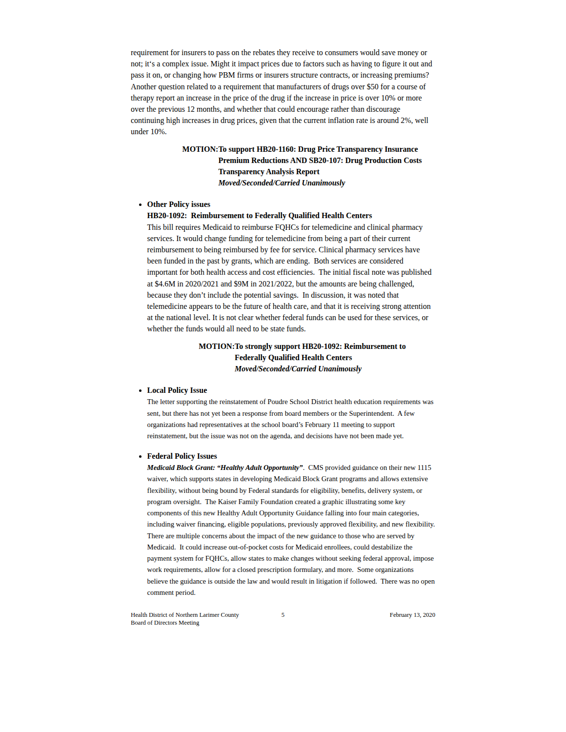requirement for insurers to pass on the rebates they receive to consumers would save money or not; it‘s a complex issue. Might it impact prices due to factors such as having to figure it out and pass it on, or changing how PBM firms or insurers structure contracts, or increasing premiums? Another question related to a requirement that manufacturers of drugs over $50 for a course of therapy report an increase in the price of the drug if the increase in price is over 10% or more over the previous 12 months, and whether that could encourage rather than discourage continuing high increases in drug prices, given that the current inflation rate is around 2%, well under 10%.
| MOTION: | To support HB20-1160: Drug Price Transparency Insurance Premium Reductions AND SB20-107: Drug Production Costs Transparency Analysis Report Moved/Seconded/Carried Unanimously |
Other Policy issues
HB20-1092: Reimbursement to Federally Qualified Health Centers
This bill requires Medicaid to reimburse FQHCs for telemedicine and clinical pharmacy services. It would change funding for telemedicine from being a part of their current reimbursement to being reimbursed by fee for service. Clinical pharmacy services have been funded in the past by grants, which are ending. Both services are considered important for both health access and cost efficiencies. The initial fiscal note was published at $4.6M in 2020/2021 and $9M in 2021/2022, but the amounts are being challenged, because they don’t include the potential savings. In discussion, it was noted that telemedicine appears to be the future of health care, and that it is receiving strong attention at the national level. It is not clear whether federal funds can be used for these services, or whether the funds would all need to be state funds.
| MOTION: | To strongly support HB20-1092: Reimbursement to Federally Qualified Health Centers Moved/Seconded/Carried Unanimously |
Local Policy Issue
The letter supporting the reinstatement of Poudre School District health education requirements was sent, but there has not yet been a response from board members or the Superintendent. A few organizations had representatives at the school board’s February 11 meeting to support reinstatement, but the issue was not on the agenda, and decisions have not been made yet.
Federal Policy Issues
Medicaid Block Grant: “Healthy Adult Opportunity”. CMS provided guidance on their new 1115 waiver, which supports states in developing Medicaid Block Grant programs and allows extensive flexibility, without being bound by Federal standards for eligibility, benefits, delivery system, or program oversight. The Kaiser Family Foundation created a graphic illustrating some key components of this new Healthy Adult Opportunity Guidance falling into four main categories, including waiver financing, eligible populations, previously approved flexibility, and new flexibility. There are multiple concerns about the impact of the new guidance to those who are served by Medicaid. It could increase out-of-pocket costs for Medicaid enrollees, could destabilize the payment system for FQHCs, allow states to make changes without seeking federal approval, impose work requirements, allow for a closed prescription formulary, and more. Some organizations believe the guidance is outside the law and would result in litigation if followed. There was no open comment period.
| Health District of Northern Larimer County | 5 | February 13, 2020 |
| Board of Directors Meeting | | |